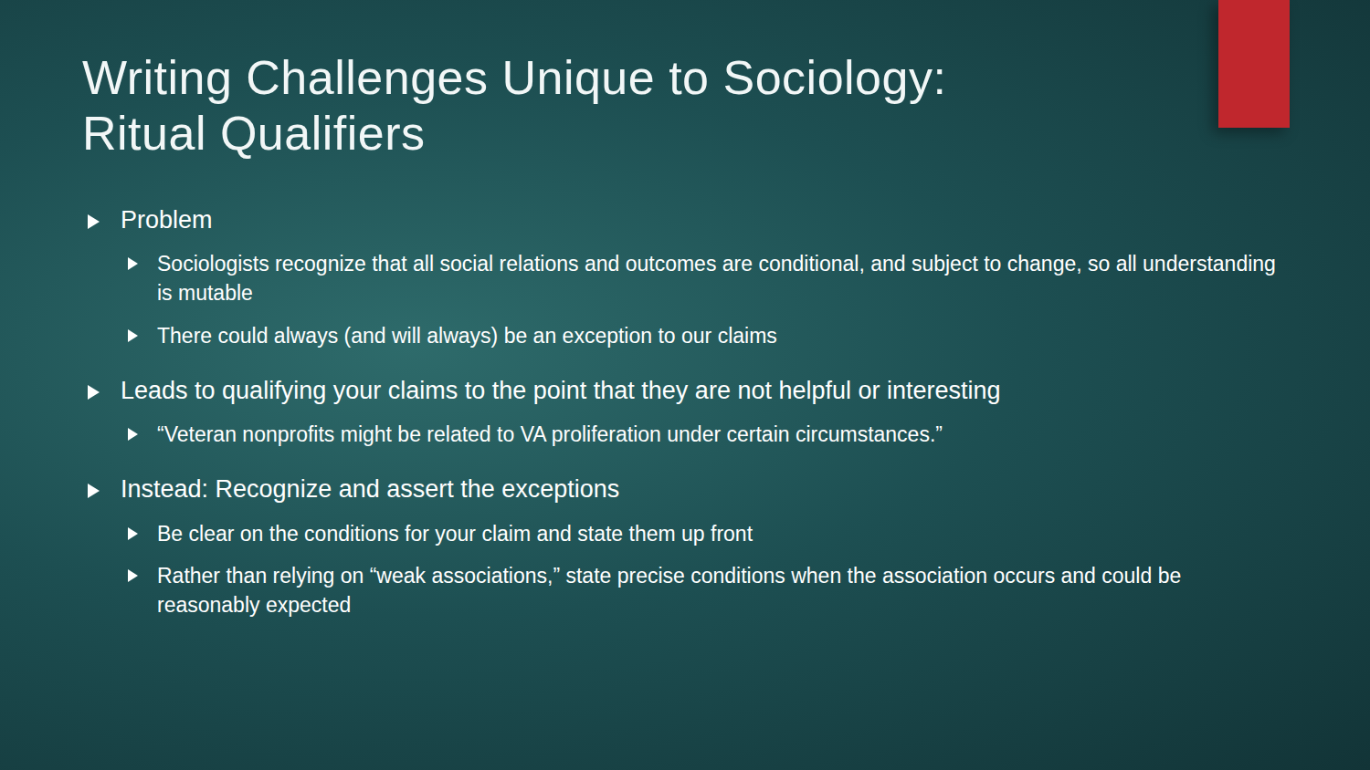Writing Challenges Unique to Sociology:
Ritual Qualifiers
Problem
Sociologists recognize that all social relations and outcomes are conditional, and subject to change, so all understanding is mutable
There could always (and will always) be an exception to our claims
Leads to qualifying your claims to the point that they are not helpful or interesting
“Veteran nonprofits might be related to VA proliferation under certain circumstances.”
Instead: Recognize and assert the exceptions
Be clear on the conditions for your claim and state them up front
Rather than relying on “weak associations,” state precise conditions when the association occurs and could be reasonably expected